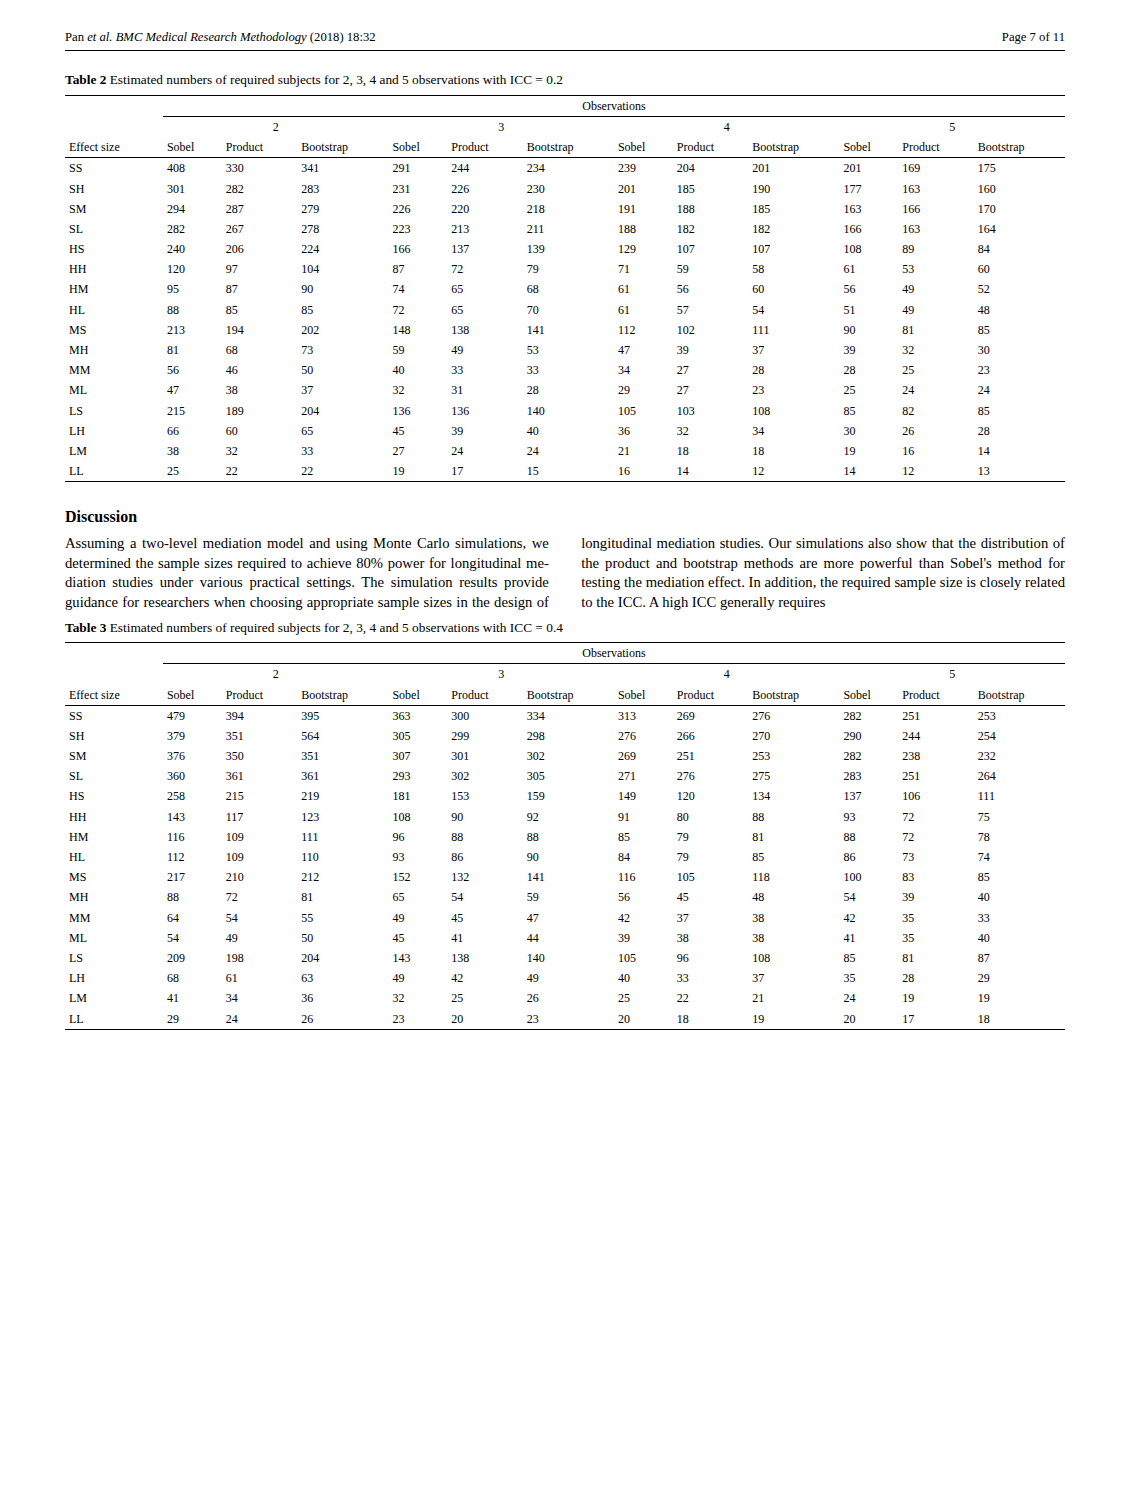Pan et al. BMC Medical Research Methodology (2018) 18:32
Page 7 of 11
Table 2 Estimated numbers of required subjects for 2, 3, 4 and 5 observations with ICC = 0.2
| | Observations |
| --- | --- |
| | 2 | 3 | 4 | 5 |
| Effect size | Sobel | Product | Bootstrap | Sobel | Product | Bootstrap | Sobel | Product | Bootstrap | Sobel | Product | Bootstrap |
| SS | 408 | 330 | 341 | 291 | 244 | 234 | 239 | 204 | 201 | 201 | 169 | 175 |
| SH | 301 | 282 | 283 | 231 | 226 | 230 | 201 | 185 | 190 | 177 | 163 | 160 |
| SM | 294 | 287 | 279 | 226 | 220 | 218 | 191 | 188 | 185 | 163 | 166 | 170 |
| SL | 282 | 267 | 278 | 223 | 213 | 211 | 188 | 182 | 182 | 166 | 163 | 164 |
| HS | 240 | 206 | 224 | 166 | 137 | 139 | 129 | 107 | 107 | 108 | 89 | 84 |
| HH | 120 | 97 | 104 | 87 | 72 | 79 | 71 | 59 | 58 | 61 | 53 | 60 |
| HM | 95 | 87 | 90 | 74 | 65 | 68 | 61 | 56 | 60 | 56 | 49 | 52 |
| HL | 88 | 85 | 85 | 72 | 65 | 70 | 61 | 57 | 54 | 51 | 49 | 48 |
| MS | 213 | 194 | 202 | 148 | 138 | 141 | 112 | 102 | 111 | 90 | 81 | 85 |
| MH | 81 | 68 | 73 | 59 | 49 | 53 | 47 | 39 | 37 | 39 | 32 | 30 |
| MM | 56 | 46 | 50 | 40 | 33 | 33 | 34 | 27 | 28 | 28 | 25 | 23 |
| ML | 47 | 38 | 37 | 32 | 31 | 28 | 29 | 27 | 23 | 25 | 24 | 24 |
| LS | 215 | 189 | 204 | 136 | 136 | 140 | 105 | 103 | 108 | 85 | 82 | 85 |
| LH | 66 | 60 | 65 | 45 | 39 | 40 | 36 | 32 | 34 | 30 | 26 | 28 |
| LM | 38 | 32 | 33 | 27 | 24 | 24 | 21 | 18 | 18 | 19 | 16 | 14 |
| LL | 25 | 22 | 22 | 19 | 17 | 15 | 16 | 14 | 12 | 14 | 12 | 13 |
Discussion
Assuming a two-level mediation model and using Monte Carlo simulations, we determined the sample sizes required to achieve 80% power for longitudinal mediation studies under various practical settings. The simulation results provide guidance for researchers when choosing appropriate sample sizes in the design of longitudinal mediation studies. Our simulations also show that the distribution of the product and bootstrap methods are more powerful than Sobel's method for testing the mediation effect. In addition, the required sample size is closely related to the ICC. A high ICC generally requires
Table 3 Estimated numbers of required subjects for 2, 3, 4 and 5 observations with ICC = 0.4
| | Observations |
| --- | --- |
| | 2 | 3 | 4 | 5 |
| Effect size | Sobel | Product | Bootstrap | Sobel | Product | Bootstrap | Sobel | Product | Bootstrap | Sobel | Product | Bootstrap |
| SS | 479 | 394 | 395 | 363 | 300 | 334 | 313 | 269 | 276 | 282 | 251 | 253 |
| SH | 379 | 351 | 564 | 305 | 299 | 298 | 276 | 266 | 270 | 290 | 244 | 254 |
| SM | 376 | 350 | 351 | 307 | 301 | 302 | 269 | 251 | 253 | 282 | 238 | 232 |
| SL | 360 | 361 | 361 | 293 | 302 | 305 | 271 | 276 | 275 | 283 | 251 | 264 |
| HS | 258 | 215 | 219 | 181 | 153 | 159 | 149 | 120 | 134 | 137 | 106 | 111 |
| HH | 143 | 117 | 123 | 108 | 90 | 92 | 91 | 80 | 88 | 93 | 72 | 75 |
| HM | 116 | 109 | 111 | 96 | 88 | 88 | 85 | 79 | 81 | 88 | 72 | 78 |
| HL | 112 | 109 | 110 | 93 | 86 | 90 | 84 | 79 | 85 | 86 | 73 | 74 |
| MS | 217 | 210 | 212 | 152 | 132 | 141 | 116 | 105 | 118 | 100 | 83 | 85 |
| MH | 88 | 72 | 81 | 65 | 54 | 59 | 56 | 45 | 48 | 54 | 39 | 40 |
| MM | 64 | 54 | 55 | 49 | 45 | 47 | 42 | 37 | 38 | 42 | 35 | 33 |
| ML | 54 | 49 | 50 | 45 | 41 | 44 | 39 | 38 | 38 | 41 | 35 | 40 |
| LS | 209 | 198 | 204 | 143 | 138 | 140 | 105 | 96 | 108 | 85 | 81 | 87 |
| LH | 68 | 61 | 63 | 49 | 42 | 49 | 40 | 33 | 37 | 35 | 28 | 29 |
| LM | 41 | 34 | 36 | 32 | 25 | 26 | 25 | 22 | 21 | 24 | 19 | 19 |
| LL | 29 | 24 | 26 | 23 | 20 | 23 | 20 | 18 | 19 | 20 | 17 | 18 |